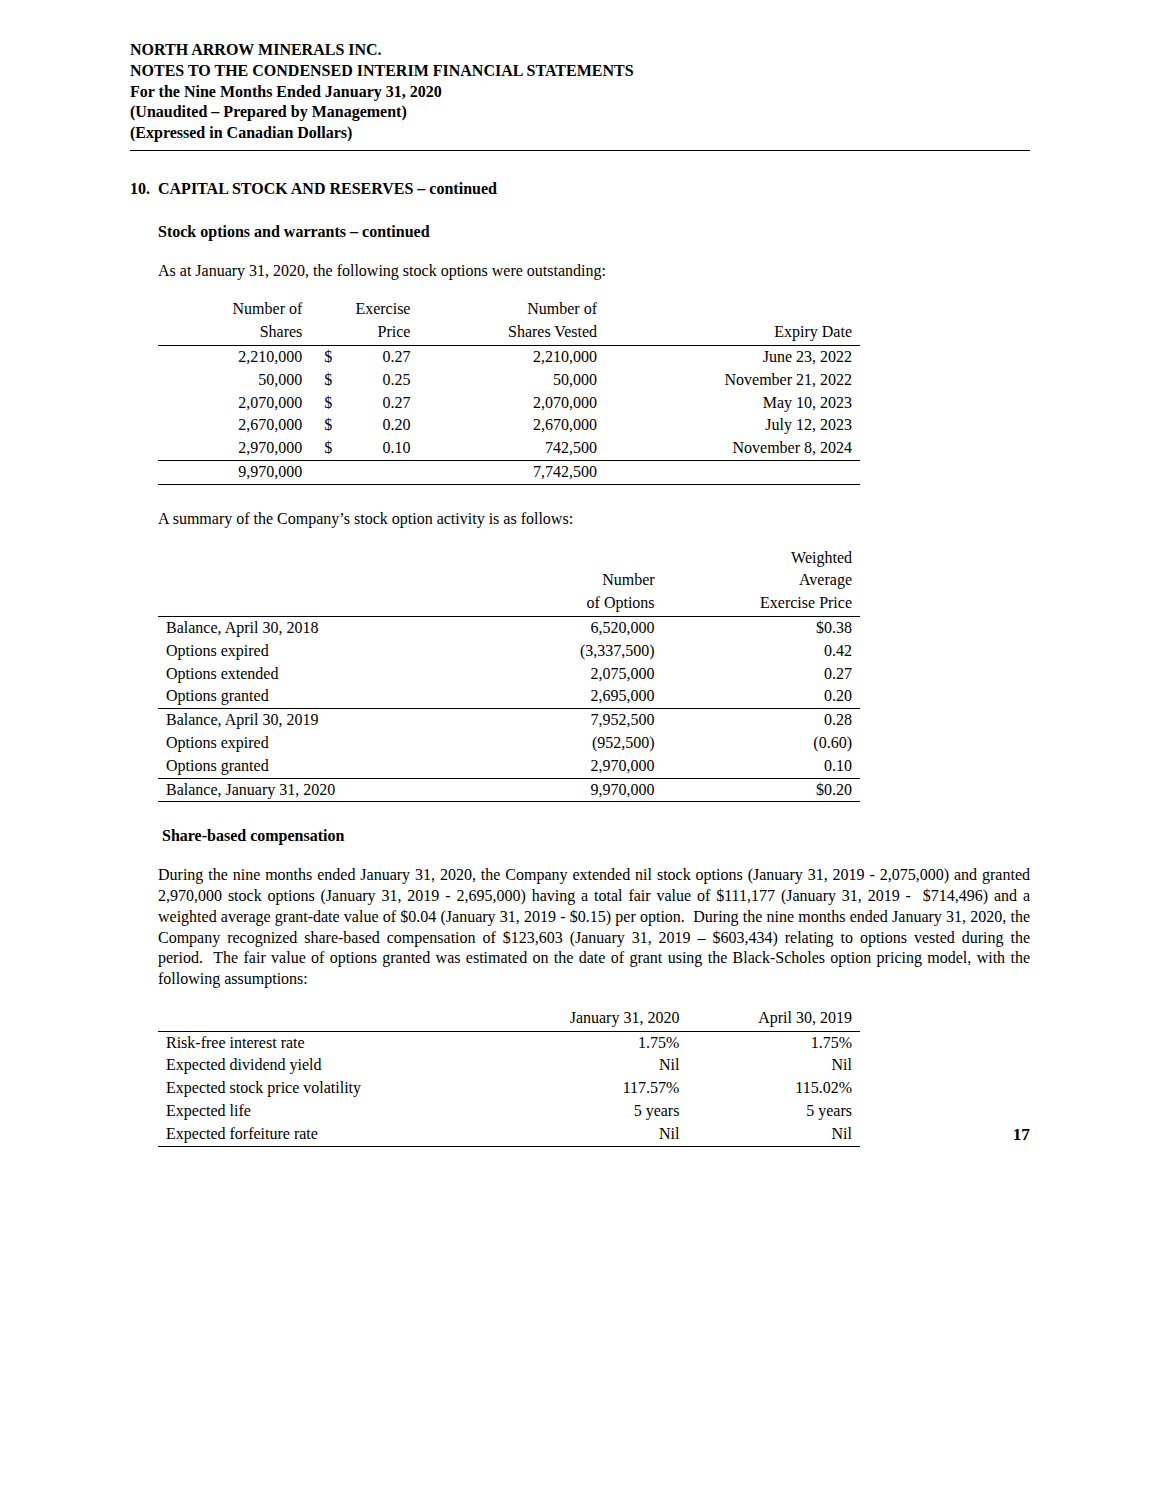NORTH ARROW MINERALS INC.
NOTES TO THE CONDENSED INTERIM FINANCIAL STATEMENTS
For the Nine Months Ended January 31, 2020
(Unaudited – Prepared by Management)
(Expressed in Canadian Dollars)
10. CAPITAL STOCK AND RESERVES – continued
Stock options and warrants – continued
As at January 31, 2020, the following stock options were outstanding:
| Number of | Exercise | Number of | |
| --- | --- | --- | --- |
| Shares | Price | Shares Vested | Expiry Date |
| 2,210,000 | $ | 0.27 | 2,210,000 | June 23, 2022 |
| 50,000 | $ | 0.25 | 50,000 | November 21, 2022 |
| 2,070,000 | $ | 0.27 | 2,070,000 | May 10, 2023 |
| 2,670,000 | $ | 0.20 | 2,670,000 | July 12, 2023 |
| 2,970,000 | $ | 0.10 | 742,500 | November 8, 2024 |
| 9,970,000 | | | 7,742,500 | |
A summary of the Company’s stock option activity is as follows:
| | | Weighted |
| --- | --- | --- |
| | Number | Average |
| | of Options | Exercise Price |
| Balance, April 30, 2018 | 6,520,000 | $0.38 |
| Options expired | (3,337,500) | 0.42 |
| Options extended | 2,075,000 | 0.27 |
| Options granted | 2,695,000 | 0.20 |
| Balance, April 30, 2019 | 7,952,500 | 0.28 |
| Options expired | (952,500) | (0.60) |
| Options granted | 2,970,000 | 0.10 |
| Balance, January 31, 2020 | 9,970,000 | $0.20 |
Share-based compensation
During the nine months ended January 31, 2020, the Company extended nil stock options (January 31, 2019 - 2,075,000) and granted 2,970,000 stock options (January 31, 2019 - 2,695,000) having a total fair value of $111,177 (January 31, 2019 - $714,496) and a weighted average grant-date value of $0.04 (January 31, 2019 - $0.15) per option. During the nine months ended January 31, 2020, the Company recognized share-based compensation of $123,603 (January 31, 2019 – $603,434) relating to options vested during the period. The fair value of options granted was estimated on the date of grant using the Black-Scholes option pricing model, with the following assumptions:
| | January 31, 2020 | April 30, 2019 |
| --- | --- | --- |
| Risk-free interest rate | 1.75% | 1.75% |
| Expected dividend yield | Nil | Nil |
| Expected stock price volatility | 117.57% | 115.02% |
| Expected life | 5 years | 5 years |
| Expected forfeiture rate | Nil | Nil |
17